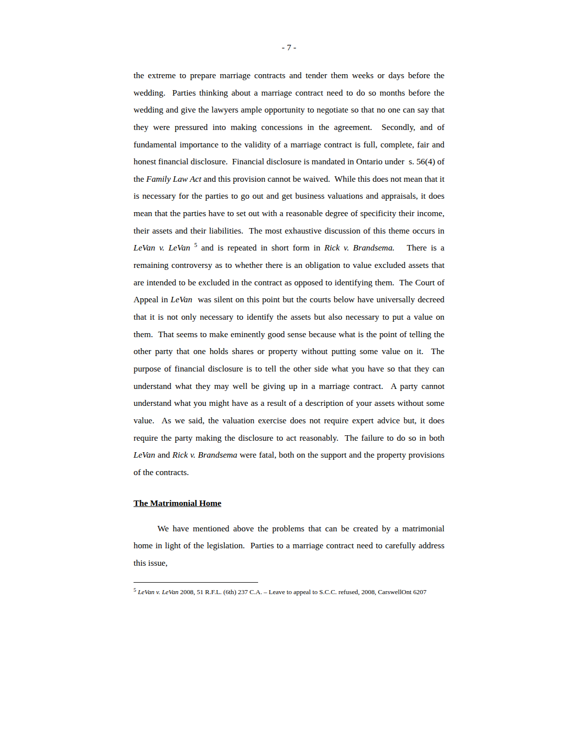- 7 -
the extreme to prepare marriage contracts and tender them weeks or days before the wedding. Parties thinking about a marriage contract need to do so months before the wedding and give the lawyers ample opportunity to negotiate so that no one can say that they were pressured into making concessions in the agreement. Secondly, and of fundamental importance to the validity of a marriage contract is full, complete, fair and honest financial disclosure. Financial disclosure is mandated in Ontario under s. 56(4) of the Family Law Act and this provision cannot be waived. While this does not mean that it is necessary for the parties to go out and get business valuations and appraisals, it does mean that the parties have to set out with a reasonable degree of specificity their income, their assets and their liabilities. The most exhaustive discussion of this theme occurs in LeVan v. LeVan 5 and is repeated in short form in Rick v. Brandsema. There is a remaining controversy as to whether there is an obligation to value excluded assets that are intended to be excluded in the contract as opposed to identifying them. The Court of Appeal in LeVan was silent on this point but the courts below have universally decreed that it is not only necessary to identify the assets but also necessary to put a value on them. That seems to make eminently good sense because what is the point of telling the other party that one holds shares or property without putting some value on it. The purpose of financial disclosure is to tell the other side what you have so that they can understand what they may well be giving up in a marriage contract. A party cannot understand what you might have as a result of a description of your assets without some value. As we said, the valuation exercise does not require expert advice but, it does require the party making the disclosure to act reasonably. The failure to do so in both LeVan and Rick v. Brandsema were fatal, both on the support and the property provisions of the contracts.
The Matrimonial Home
We have mentioned above the problems that can be created by a matrimonial home in light of the legislation. Parties to a marriage contract need to carefully address this issue,
5 LeVan v. LeVan 2008, 51 R.F.L. (6th) 237 C.A. – Leave to appeal to S.C.C. refused, 2008, CarswellOnt 6207